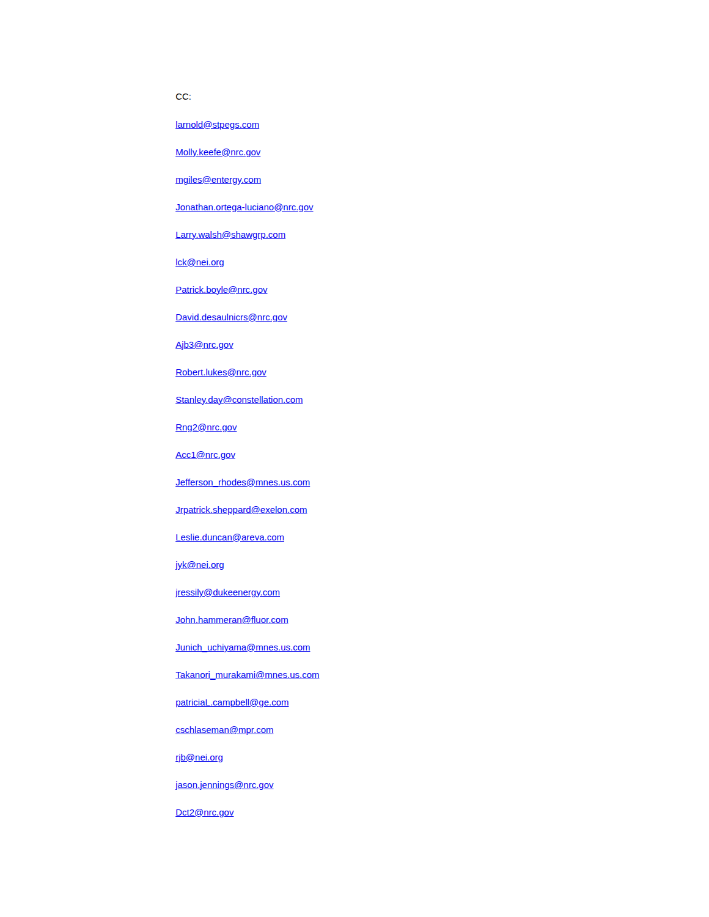CC:
larnold@stpegs.com
Molly.keefe@nrc.gov
mgiles@entergy.com
Jonathan.ortega-luciano@nrc.gov
Larry.walsh@shawgrp.com
lck@nei.org
Patrick.boyle@nrc.gov
David.desaulnicrs@nrc.gov
Ajb3@nrc.gov
Robert.lukes@nrc.gov
Stanley.day@constellation.com
Rng2@nrc.gov
Acc1@nrc.gov
Jefferson_rhodes@mnes.us.com
Jrpatrick.sheppard@exelon.com
Leslie.duncan@areva.com
jyk@nei.org
jressily@dukeenergy.com
John.hammeran@fluor.com
Junich_uchiyama@mnes.us.com
Takanori_murakami@mnes.us.com
patriciaL.campbell@ge.com
cschlaseman@mpr.com
rjb@nei.org
jason.jennings@nrc.gov
Dct2@nrc.gov